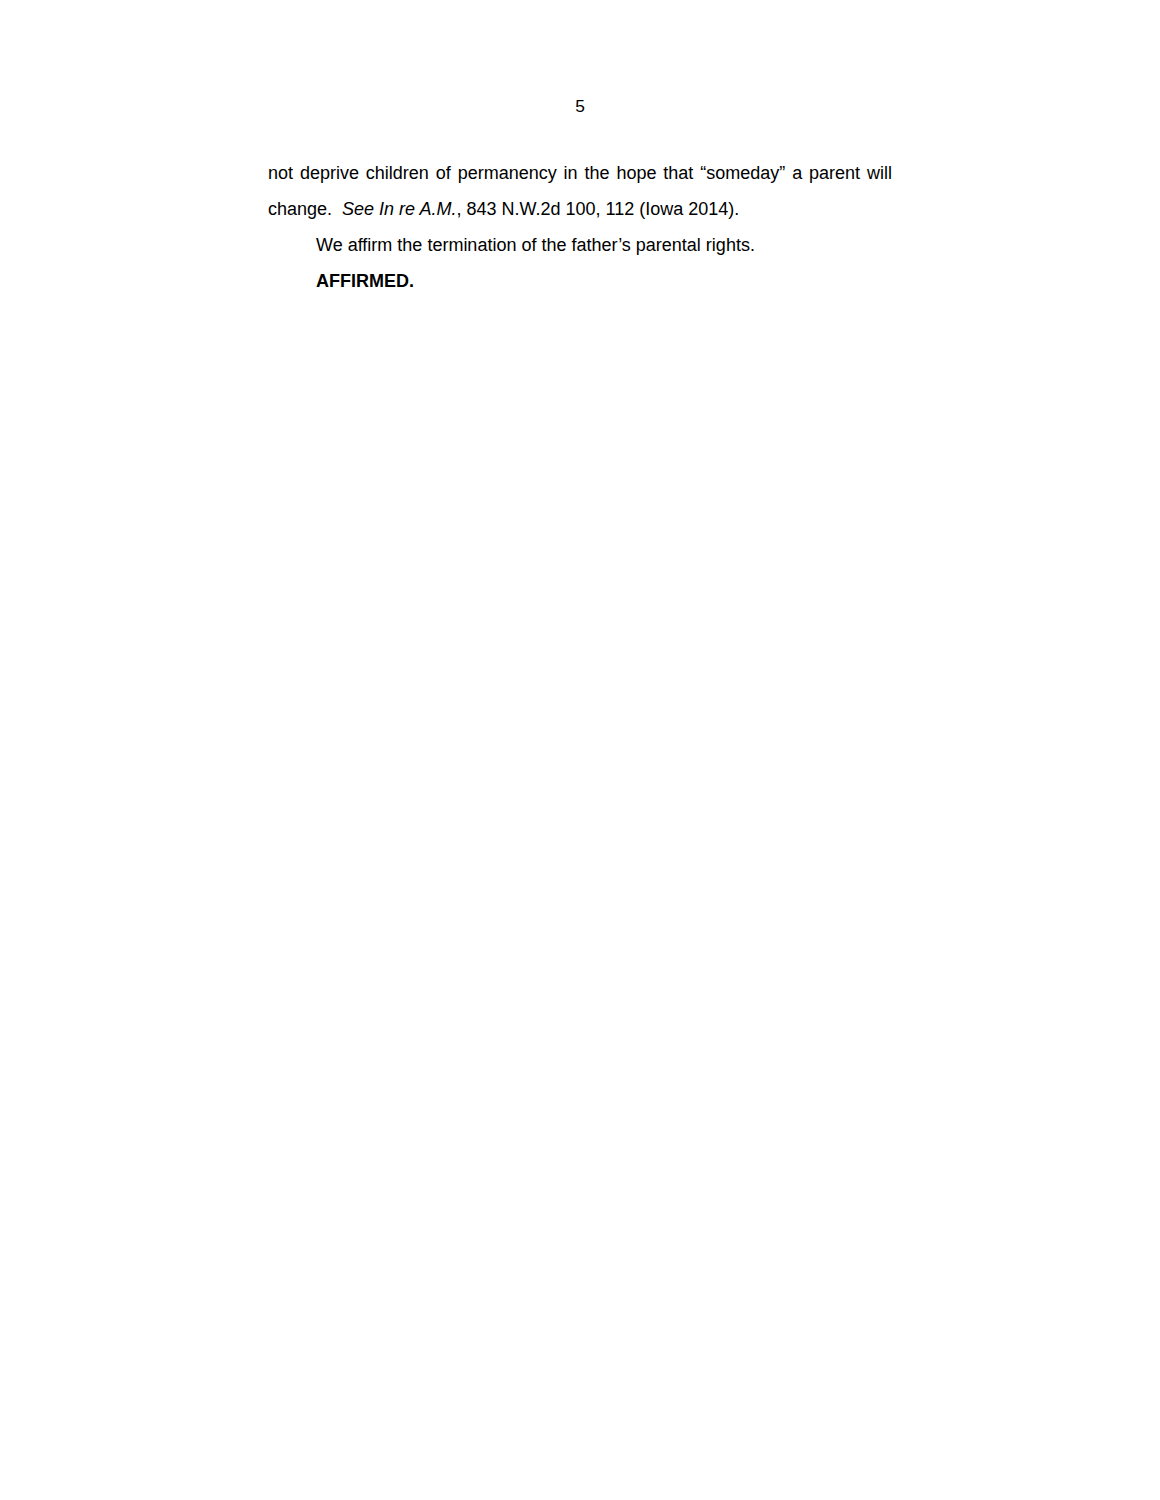5
not deprive children of permanency in the hope that “someday” a parent will change. See In re A.M., 843 N.W.2d 100, 112 (Iowa 2014).
We affirm the termination of the father’s parental rights.
AFFIRMED.